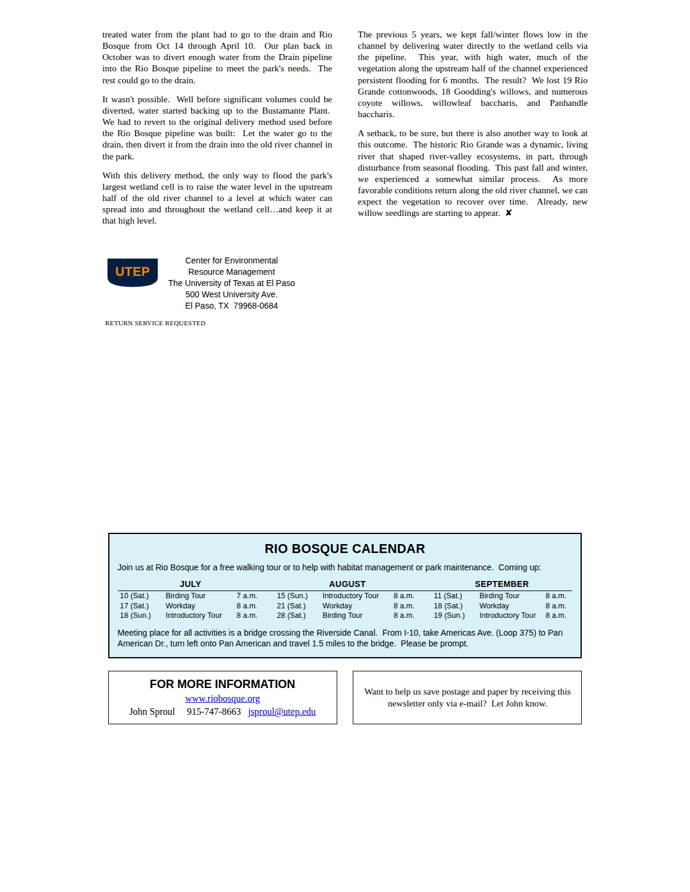treated water from the plant had to go to the drain and Rio Bosque from Oct 14 through April 10. Our plan back in October was to divert enough water from the Drain pipeline into the Rio Bosque pipeline to meet the park's needs. The rest could go to the drain.
It wasn't possible. Well before significant volumes could be diverted, water started backing up to the Bustamante Plant. We had to revert to the original delivery method used before the Rio Bosque pipeline was built: Let the water go to the drain, then divert it from the drain into the old river channel in the park.
With this delivery method, the only way to flood the park's largest wetland cell is to raise the water level in the upstream half of the old river channel to a level at which water can spread into and throughout the wetland cell…and keep it at that high level.
The previous 5 years, we kept fall/winter flows low in the channel by delivering water directly to the wetland cells via the pipeline. This year, with high water, much of the vegetation along the upstream half of the channel experienced persistent flooding for 6 months. The result? We lost 19 Rio Grande cottonwoods, 18 Goodding's willows, and numerous coyote willows, willowleaf baccharis, and Panhandle baccharis.
A setback, to be sure, but there is also another way to look at this outcome. The historic Rio Grande was a dynamic, living river that shaped river-valley ecosystems, in part, through disturbance from seasonal flooding. This past fall and winter, we experienced a somewhat similar process. As more favorable conditions return along the old river channel, we can expect the vegetation to recover over time. Already, new willow seedlings are starting to appear. ✘
UTEP ®
Center for Environmental
Resource Management
The University of Texas at El Paso
500 West University Ave.
El Paso, TX 79968-0684
RETURN SERVICE REQUESTED
RIO BOSQUE CALENDAR
Join us at Rio Bosque for a free walking tour or to help with habitat management or park maintenance. Coming up:
| JULY | | AUGUST | | SEPTEMBER |
| --- | --- | --- | --- | --- |
| 10 (Sat.) | Birding Tour | 7 a.m. | | 15 (Sun.) | Introductory Tour | 8 a.m. | | 11 (Sat.) | Birding Tour | 8 a.m. |
| 17 (Sat.) | Workday | 8 a.m. | | 21 (Sat.) | Workday | 8 a.m. | | 18 (Sat.) | Workday | 8 a.m. |
| 18 (Sun.) | Introductory Tour | 8 a.m. | | 28 (Sat.) | Birding Tour | 8 a.m. | | 19 (Sun.) | Introductory Tour | 8 a.m. |
Meeting place for all activities is a bridge crossing the Riverside Canal. From I-10, take Americas Ave. (Loop 375) to Pan American Dr., turn left onto Pan American and travel 1.5 miles to the bridge. Please be prompt.
FOR MORE INFORMATION
www.riobosque.org
John Sproul 915-747-8663 jsproul@utep.edu
Want to help us save postage and paper by receiving this newsletter only via e-mail? Let John know.